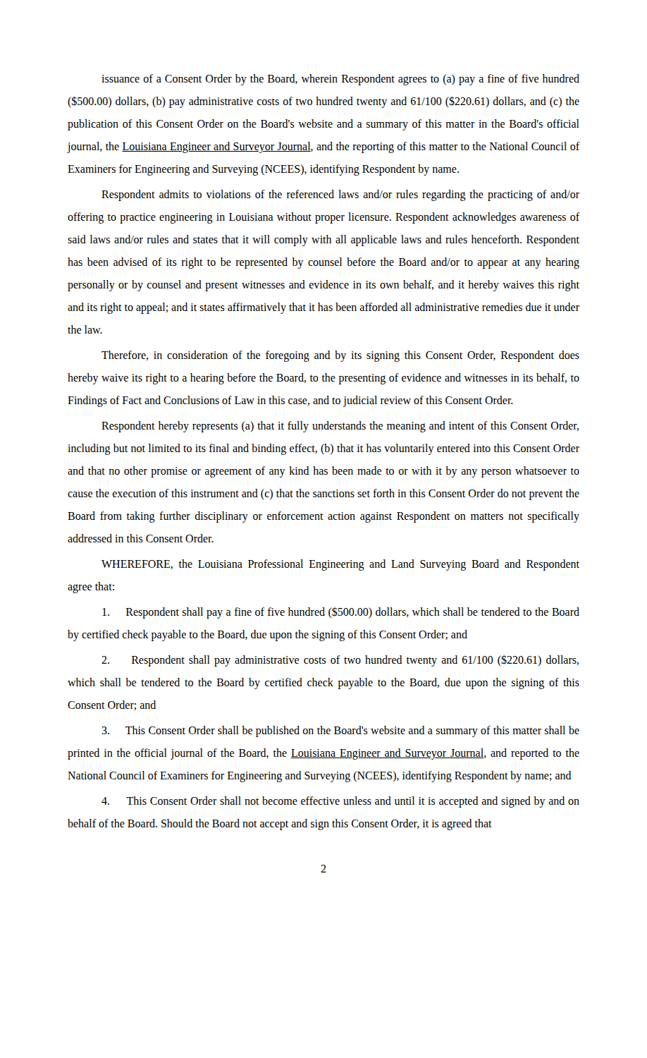issuance of a Consent Order by the Board, wherein Respondent agrees to (a) pay a fine of five hundred ($500.00) dollars, (b) pay administrative costs of two hundred twenty and 61/100 ($220.61) dollars, and (c) the publication of this Consent Order on the Board's website and a summary of this matter in the Board's official journal, the Louisiana Engineer and Surveyor Journal, and the reporting of this matter to the National Council of Examiners for Engineering and Surveying (NCEES), identifying Respondent by name.
Respondent admits to violations of the referenced laws and/or rules regarding the practicing of and/or offering to practice engineering in Louisiana without proper licensure. Respondent acknowledges awareness of said laws and/or rules and states that it will comply with all applicable laws and rules henceforth. Respondent has been advised of its right to be represented by counsel before the Board and/or to appear at any hearing personally or by counsel and present witnesses and evidence in its own behalf, and it hereby waives this right and its right to appeal; and it states affirmatively that it has been afforded all administrative remedies due it under the law.
Therefore, in consideration of the foregoing and by its signing this Consent Order, Respondent does hereby waive its right to a hearing before the Board, to the presenting of evidence and witnesses in its behalf, to Findings of Fact and Conclusions of Law in this case, and to judicial review of this Consent Order.
Respondent hereby represents (a) that it fully understands the meaning and intent of this Consent Order, including but not limited to its final and binding effect, (b) that it has voluntarily entered into this Consent Order and that no other promise or agreement of any kind has been made to or with it by any person whatsoever to cause the execution of this instrument and (c) that the sanctions set forth in this Consent Order do not prevent the Board from taking further disciplinary or enforcement action against Respondent on matters not specifically addressed in this Consent Order.
WHEREFORE, the Louisiana Professional Engineering and Land Surveying Board and Respondent agree that:
1. Respondent shall pay a fine of five hundred ($500.00) dollars, which shall be tendered to the Board by certified check payable to the Board, due upon the signing of this Consent Order; and
2. Respondent shall pay administrative costs of two hundred twenty and 61/100 ($220.61) dollars, which shall be tendered to the Board by certified check payable to the Board, due upon the signing of this Consent Order; and
3. This Consent Order shall be published on the Board's website and a summary of this matter shall be printed in the official journal of the Board, the Louisiana Engineer and Surveyor Journal, and reported to the National Council of Examiners for Engineering and Surveying (NCEES), identifying Respondent by name; and
4. This Consent Order shall not become effective unless and until it is accepted and signed by and on behalf of the Board. Should the Board not accept and sign this Consent Order, it is agreed that
2